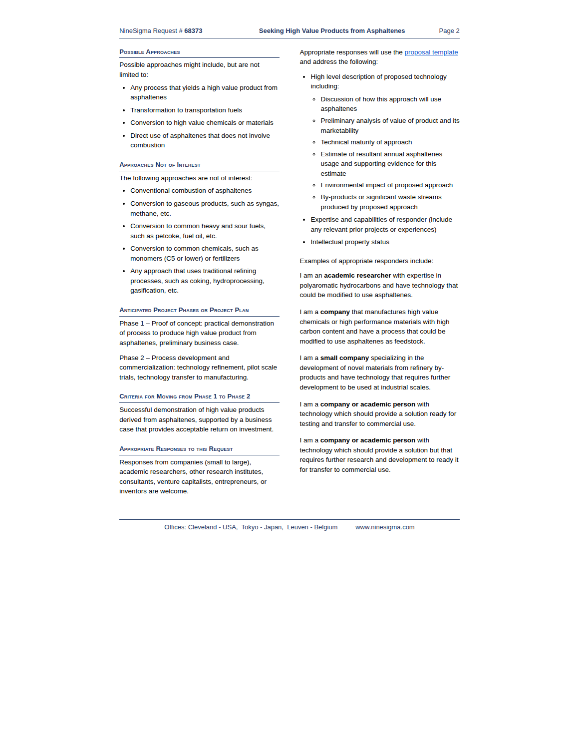| NineSigma Request # 68373 | Seeking High Value Products from Asphaltenes | Page 2 |
Possible Approaches
Possible approaches might include, but are not limited to:
Any process that yields a high value product from asphaltenes
Transformation to transportation fuels
Conversion to high value chemicals or materials
Direct use of asphaltenes that does not involve combustion
Approaches Not of Interest
The following approaches are not of interest:
Conventional combustion of asphaltenes
Conversion to gaseous products, such as syngas, methane, etc.
Conversion to common heavy and sour fuels, such as petcoke, fuel oil, etc.
Conversion to common chemicals, such as monomers (C5 or lower) or fertilizers
Any approach that uses traditional refining processes, such as coking, hydroprocessing, gasification, etc.
Anticipated Project Phases or Project Plan
Phase 1 – Proof of concept: practical demonstration of process to produce high value product from asphaltenes, preliminary business case.
Phase 2 – Process development and commercialization: technology refinement, pilot scale trials, technology transfer to manufacturing.
Criteria for Moving from Phase 1 to Phase 2
Successful demonstration of high value products derived from asphaltenes, supported by a business case that provides acceptable return on investment.
Appropriate Responses to this Request
Responses from companies (small to large), academic researchers, other research institutes, consultants, venture capitalists, entrepreneurs, or inventors are welcome.
Appropriate responses will use the proposal template and address the following:
High level description of proposed technology including:
Discussion of how this approach will use asphaltenes
Preliminary analysis of value of product and its marketability
Technical maturity of approach
Estimate of resultant annual asphaltenes usage and supporting evidence for this estimate
Environmental impact of proposed approach
By-products or significant waste streams produced by proposed approach
Expertise and capabilities of responder (include any relevant prior projects or experiences)
Intellectual property status
Examples of appropriate responders include:
I am an academic researcher with expertise in polyaromatic hydrocarbons and have technology that could be modified to use asphaltenes.
I am a company that manufactures high value chemicals or high performance materials with high carbon content and have a process that could be modified to use asphaltenes as feedstock.
I am a small company specializing in the development of novel materials from refinery by-products and have technology that requires further development to be used at industrial scales.
I am a company or academic person with technology which should provide a solution ready for testing and transfer to commercial use.
I am a company or academic person with technology which should provide a solution but that requires further research and development to ready it for transfer to commercial use.
Offices: Cleveland - USA, Tokyo - Japan, Leuven - Belgium www.ninesigma.com